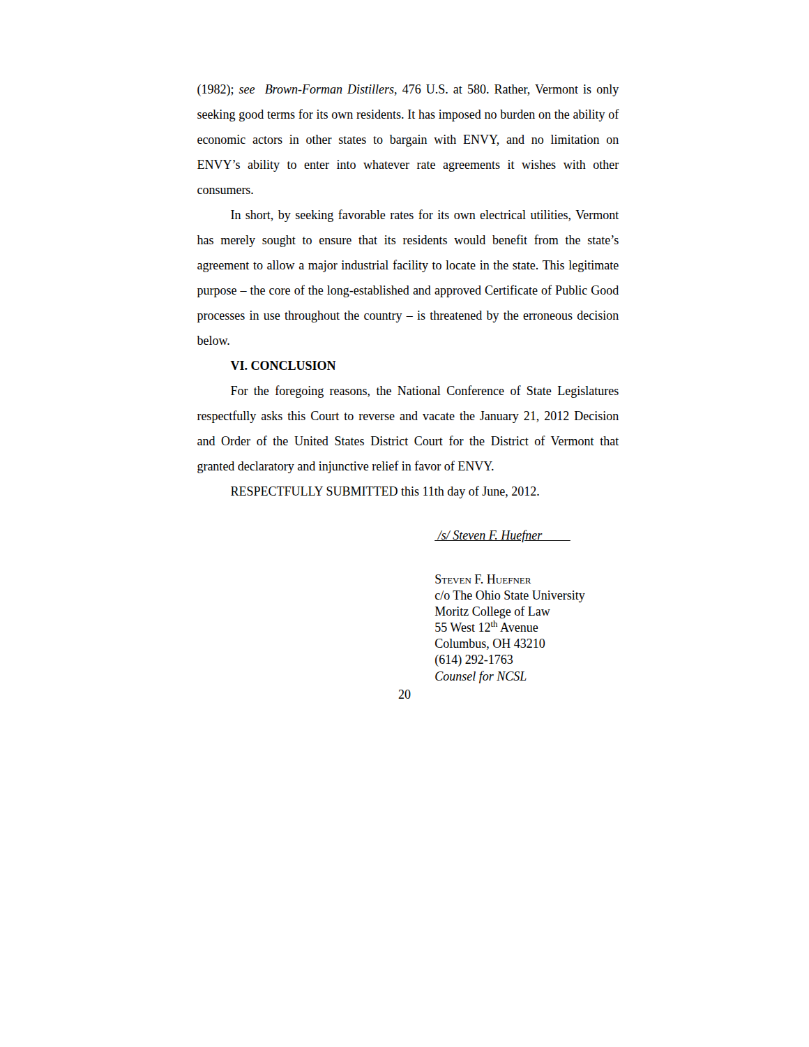(1982); see Brown-Forman Distillers, 476 U.S. at 580. Rather, Vermont is only seeking good terms for its own residents. It has imposed no burden on the ability of economic actors in other states to bargain with ENVY, and no limitation on ENVY’s ability to enter into whatever rate agreements it wishes with other consumers.
In short, by seeking favorable rates for its own electrical utilities, Vermont has merely sought to ensure that its residents would benefit from the state’s agreement to allow a major industrial facility to locate in the state. This legitimate purpose – the core of the long-established and approved Certificate of Public Good processes in use throughout the country – is threatened by the erroneous decision below.
VI. CONCLUSION
For the foregoing reasons, the National Conference of State Legislatures respectfully asks this Court to reverse and vacate the January 21, 2012 Decision and Order of the United States District Court for the District of Vermont that granted declaratory and injunctive relief in favor of ENVY.
RESPECTFULLY SUBMITTED this 11th day of June, 2012.
/s/ Steven F. Huefner
Steven F. Huefner
c/o The Ohio State University
Moritz College of Law
55 West 12th Avenue
Columbus, OH 43210
(614) 292-1763
Counsel for NCSL
20